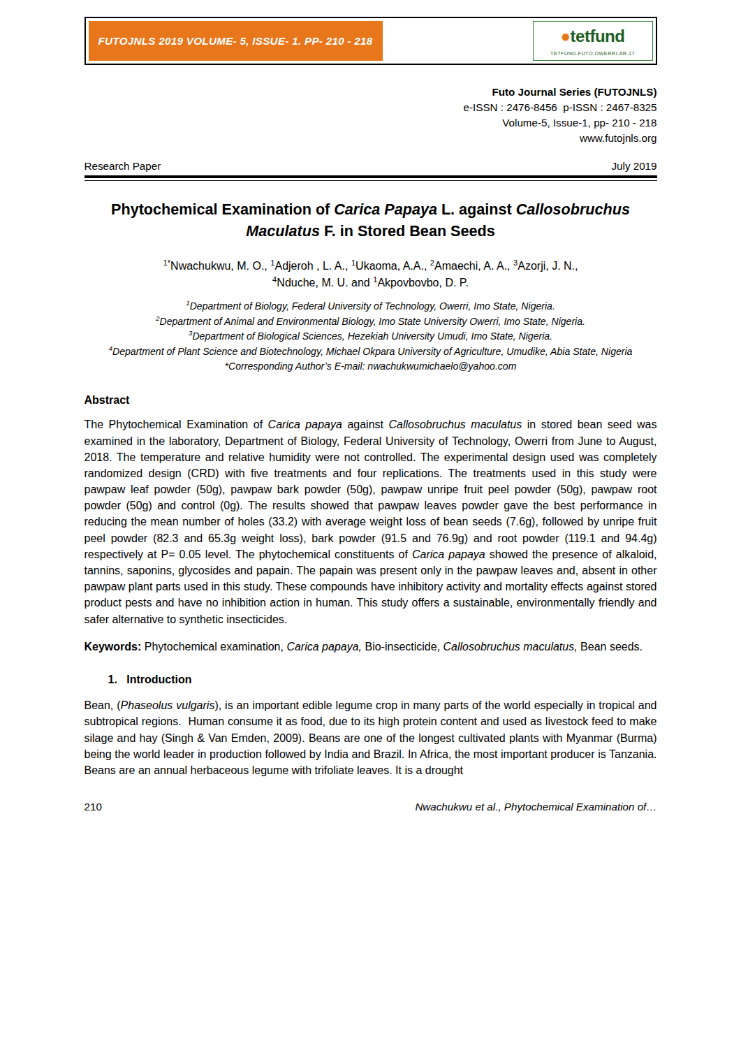FUTOJNLS 2019 VOLUME- 5, ISSUE- 1. PP- 210 - 218
●tetfund
TETFUND.FUTO.OWERRI.AR.17
Futo Journal Series (FUTOJNLS)
e-ISSN : 2476-8456 p-ISSN : 2467-8325
Volume-5, Issue-1, pp- 210 - 218
www.futojnls.org
Research Paper July 2019
Phytochemical Examination of Carica Papaya L. against Callosobruchus Maculatus F. in Stored Bean Seeds
1*Nwachukwu, M. O., 1Adjeroh , L. A., 1Ukaoma, A.A., 2Amaechi, A. A., 3Azorji, J. N.,
4Nduche, M. U. and 1Akpovbovbo, D. P.
1Department of Biology, Federal University of Technology, Owerri, Imo State, Nigeria.
2Department of Animal and Environmental Biology, Imo State University Owerri, Imo State, Nigeria.
3Department of Biological Sciences, Hezekiah University Umudi, Imo State, Nigeria.
4Department of Plant Science and Biotechnology, Michael Okpara University of Agriculture, Umudike, Abia State, Nigeria
*Corresponding Author’s E-mail: nwachukwumichaelo@yahoo.com
Abstract
The Phytochemical Examination of Carica papaya against Callosobruchus maculatus in stored bean seed was examined in the laboratory, Department of Biology, Federal University of Technology, Owerri from June to August, 2018. The temperature and relative humidity were not controlled. The experimental design used was completely randomized design (CRD) with five treatments and four replications. The treatments used in this study were pawpaw leaf powder (50g), pawpaw bark powder (50g), pawpaw unripe fruit peel powder (50g), pawpaw root powder (50g) and control (0g). The results showed that pawpaw leaves powder gave the best performance in reducing the mean number of holes (33.2) with average weight loss of bean seeds (7.6g), followed by unripe fruit peel powder (82.3 and 65.3g weight loss), bark powder (91.5 and 76.9g) and root powder (119.1 and 94.4g) respectively at P= 0.05 level. The phytochemical constituents of Carica papaya showed the presence of alkaloid, tannins, saponins, glycosides and papain. The papain was present only in the pawpaw leaves and, absent in other pawpaw plant parts used in this study. These compounds have inhibitory activity and mortality effects against stored product pests and have no inhibition action in human. This study offers a sustainable, environmentally friendly and safer alternative to synthetic insecticides.
Keywords: Phytochemical examination, Carica papaya, Bio-insecticide, Callosobruchus maculatus, Bean seeds.
1. Introduction
Bean, (Phaseolus vulgaris), is an important edible legume crop in many parts of the world especially in tropical and subtropical regions. Human consume it as food, due to its high protein content and used as livestock feed to make silage and hay (Singh & Van Emden, 2009). Beans are one of the longest cultivated plants with Myanmar (Burma) being the world leader in production followed by India and Brazil. In Africa, the most important producer is Tanzania. Beans are an annual herbaceous legume with trifoliate leaves. It is a drought
210 Nwachukwu et al., Phytochemical Examination of…